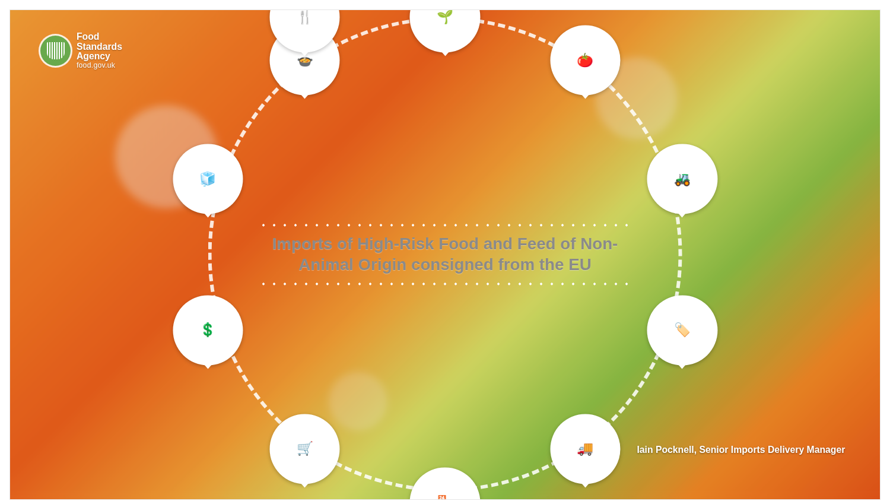Food
Standards
Agency food.gov.uk
🌱
🍅
🚜
🏷️
🚚
🏪
🛒
💲
🧊
🍲
🍴
Imports of High-Risk Food and Feed of Non-Animal Origin consigned from the EU
Iain Pocknell, Senior Imports Delivery Manager